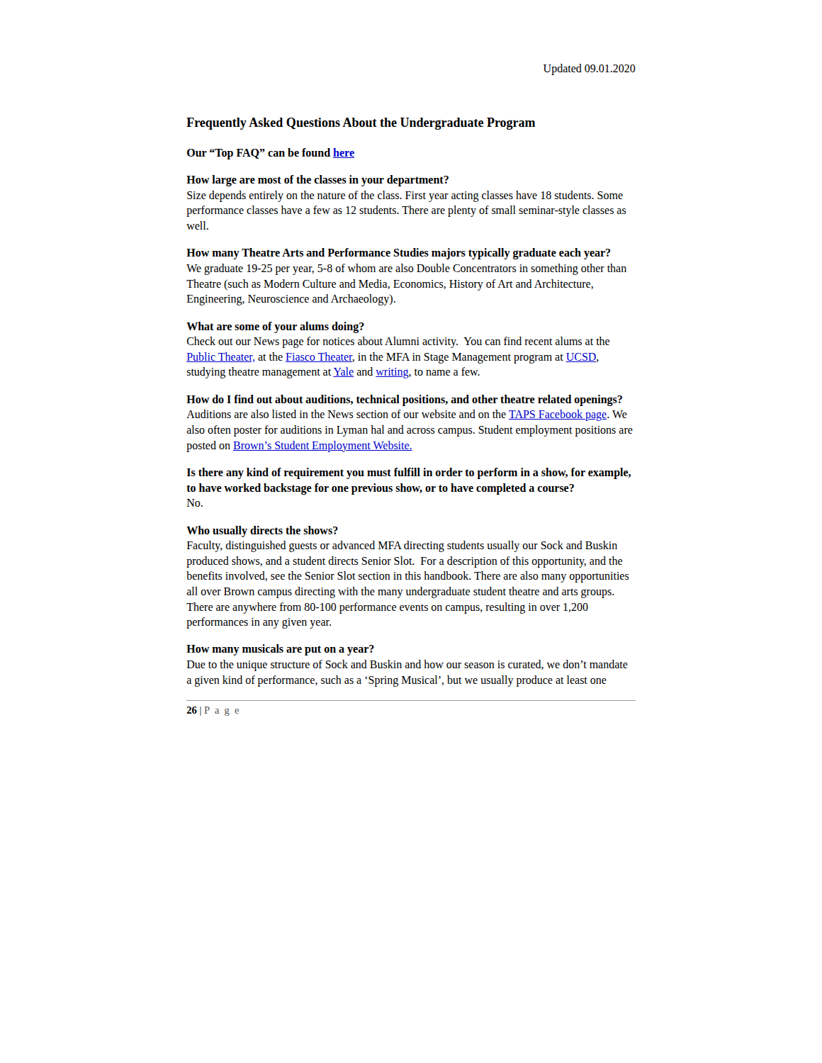Updated 09.01.2020
Frequently Asked Questions About the Undergraduate Program
Our “Top FAQ” can be found here
How large are most of the classes in your department?
Size depends entirely on the nature of the class. First year acting classes have 18 students. Some performance classes have a few as 12 students. There are plenty of small seminar-style classes as well.
How many Theatre Arts and Performance Studies majors typically graduate each year?
We graduate 19-25 per year, 5-8 of whom are also Double Concentrators in something other than Theatre (such as Modern Culture and Media, Economics, History of Art and Architecture, Engineering, Neuroscience and Archaeology).
What are some of your alums doing?
Check out our News page for notices about Alumni activity. You can find recent alums at the Public Theater, at the Fiasco Theater, in the MFA in Stage Management program at UCSD, studying theatre management at Yale and writing, to name a few.
How do I find out about auditions, technical positions, and other theatre related openings?
Auditions are also listed in the News section of our website and on the TAPS Facebook page. We also often poster for auditions in Lyman hal and across campus. Student employment positions are posted on Brown’s Student Employment Website.
Is there any kind of requirement you must fulfill in order to perform in a show, for example, to have worked backstage for one previous show, or to have completed a course?
No.
Who usually directs the shows?
Faculty, distinguished guests or advanced MFA directing students usually our Sock and Buskin produced shows, and a student directs Senior Slot. For a description of this opportunity, and the benefits involved, see the Senior Slot section in this handbook. There are also many opportunities all over Brown campus directing with the many undergraduate student theatre and arts groups. There are anywhere from 80-100 performance events on campus, resulting in over 1,200 performances in any given year.
How many musicals are put on a year?
Due to the unique structure of Sock and Buskin and how our season is curated, we don’t mandate a given kind of performance, such as a ‘Spring Musical’, but we usually produce at least one
26 | P a g e